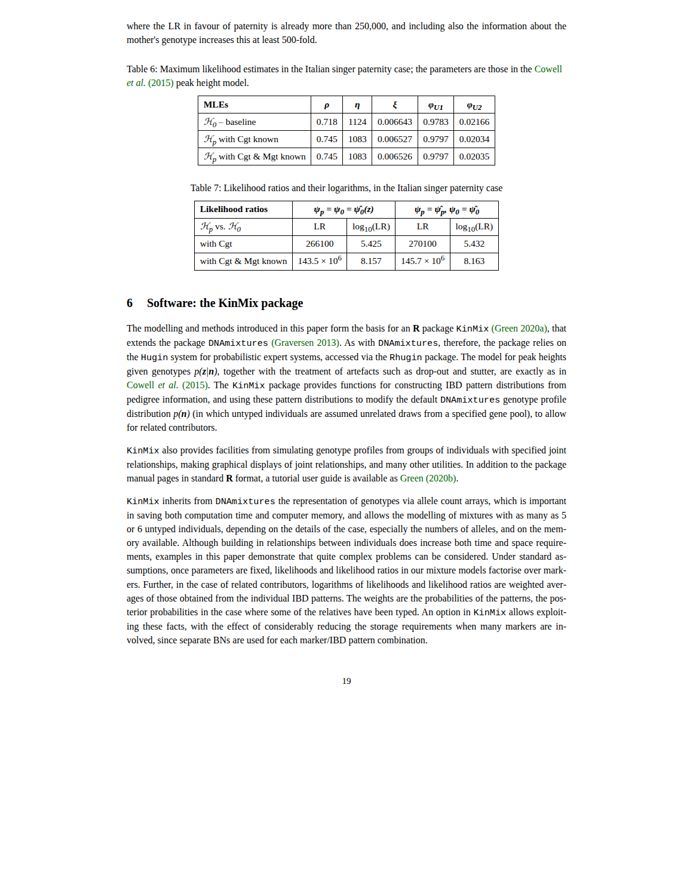where the LR in favour of paternity is already more than 250,000, and including also the information about the mother's genotype increases this at least 500-fold.
Table 6: Maximum likelihood estimates in the Italian singer paternity case; the parameters are those in the Cowell et al. (2015) peak height model.
| MLEs | ρ | η | ξ | φ U1 | φ U2 |
| --- | --- | --- | --- | --- | --- |
| ℋ 0 – baseline | 0.718 | 1124 | 0.006643 | 0.9783 | 0.02166 |
| ℋ p with Cgt known | 0.745 | 1083 | 0.006527 | 0.9797 | 0.02034 |
| ℋ p with Cgt & Mgt known | 0.745 | 1083 | 0.006526 | 0.9797 | 0.02035 |
Table 7: Likelihood ratios and their logarithms, in the Italian singer paternity case
| Likelihood ratios | ψ p = ψ 0 = ψ̂ 0 (z) | ψ p = ψ̂ p , ψ 0 = ψ̂ 0 |
| --- | --- | --- |
| ℋ p vs. ℋ 0 | LR | log 10 (LR) | LR | log 10 (LR) |
| with Cgt | 266100 | 5.425 | 270100 | 5.432 |
| with Cgt & Mgt known | 143.5 × 10 6 | 8.157 | 145.7 × 10 6 | 8.163 |
6 Software: the KinMix package
The modelling and methods introduced in this paper form the basis for an R package KinMix (Green 2020a), that extends the package DNAmixtures (Graversen 2013). As with DNAmixtures, therefore, the package relies on the Hugin system for probabilistic expert systems, accessed via the Rhugin package. The model for peak heights given genotypes p(z|n), together with the treatment of artefacts such as drop-out and stutter, are exactly as in Cowell et al. (2015). The KinMix package provides functions for constructing IBD pattern distributions from pedigree information, and using these pattern distributions to modify the default DNAmixtures genotype profile distribution p(n) (in which untyped individuals are assumed unrelated draws from a specified gene pool), to allow for related contributors.
KinMix also provides facilities from simulating genotype profiles from groups of individuals with specified joint relationships, making graphical displays of joint relationships, and many other utilities. In addition to the package manual pages in standard R format, a tutorial user guide is available as Green (2020b).
KinMix inherits from DNAmixtures the representation of genotypes via allele count arrays, which is important in saving both computation time and computer memory, and allows the modelling of mixtures with as many as 5 or 6 untyped individuals, depending on the details of the case, especially the numbers of alleles, and on the memory available. Although building in relationships between individuals does increase both time and space requirements, examples in this paper demonstrate that quite complex problems can be considered. Under standard assumptions, once parameters are fixed, likelihoods and likelihood ratios in our mixture models factorise over markers. Further, in the case of related contributors, logarithms of likelihoods and likelihood ratios are weighted averages of those obtained from the individual IBD patterns. The weights are the probabilities of the patterns, the posterior probabilities in the case where some of the relatives have been typed. An option in KinMix allows exploiting these facts, with the effect of considerably reducing the storage requirements when many markers are involved, since separate BNs are used for each marker/IBD pattern combination.
19